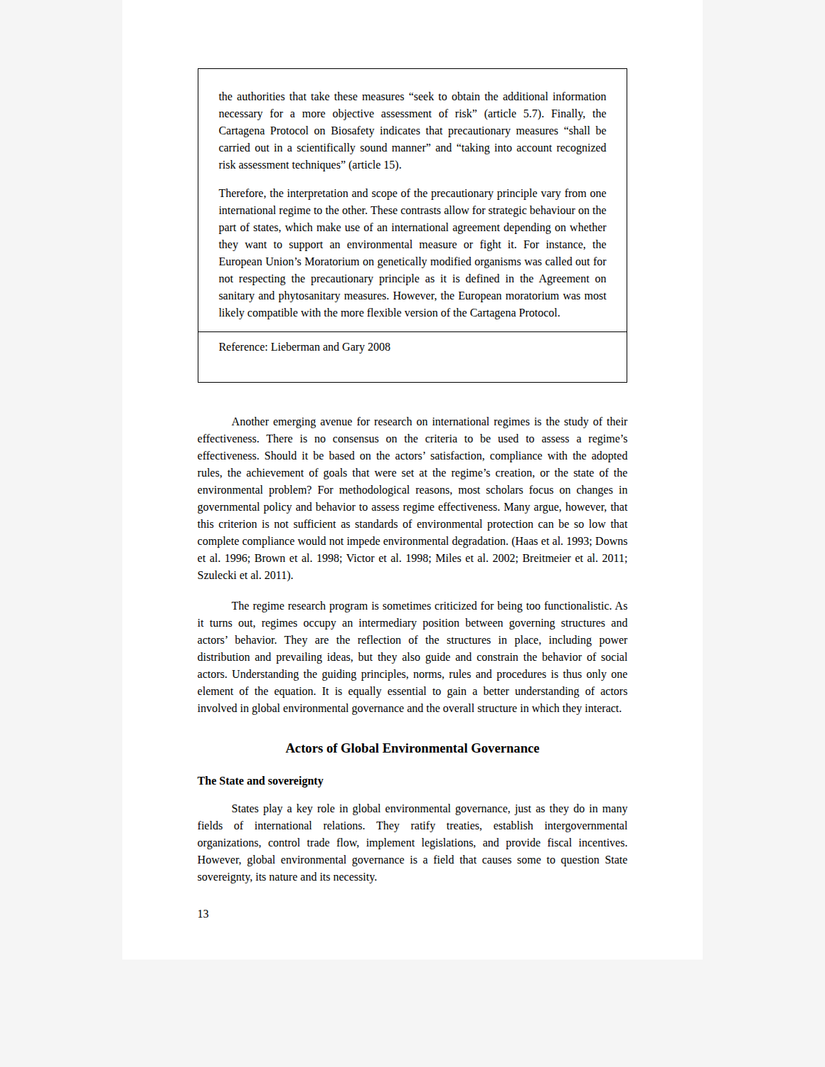the authorities that take these measures “seek to obtain the additional information necessary for a more objective assessment of risk” (article 5.7). Finally, the Cartagena Protocol on Biosafety indicates that precautionary measures “shall be carried out in a scientifically sound manner” and “taking into account recognized risk assessment techniques” (article 15).
Therefore, the interpretation and scope of the precautionary principle vary from one international regime to the other. These contrasts allow for strategic behaviour on the part of states, which make use of an international agreement depending on whether they want to support an environmental measure or fight it. For instance, the European Union’s Moratorium on genetically modified organisms was called out for not respecting the precautionary principle as it is defined in the Agreement on sanitary and phytosanitary measures. However, the European moratorium was most likely compatible with the more flexible version of the Cartagena Protocol.
Reference: Lieberman and Gary 2008
Another emerging avenue for research on international regimes is the study of their effectiveness. There is no consensus on the criteria to be used to assess a regime’s effectiveness. Should it be based on the actors’ satisfaction, compliance with the adopted rules, the achievement of goals that were set at the regime’s creation, or the state of the environmental problem? For methodological reasons, most scholars focus on changes in governmental policy and behavior to assess regime effectiveness. Many argue, however, that this criterion is not sufficient as standards of environmental protection can be so low that complete compliance would not impede environmental degradation. (Haas et al. 1993; Downs et al. 1996; Brown et al. 1998; Victor et al. 1998; Miles et al. 2002; Breitmeier et al. 2011; Szulecki et al. 2011).
The regime research program is sometimes criticized for being too functionalistic. As it turns out, regimes occupy an intermediary position between governing structures and actors’ behavior. They are the reflection of the structures in place, including power distribution and prevailing ideas, but they also guide and constrain the behavior of social actors. Understanding the guiding principles, norms, rules and procedures is thus only one element of the equation. It is equally essential to gain a better understanding of actors involved in global environmental governance and the overall structure in which they interact.
Actors of Global Environmental Governance
The State and sovereignty
States play a key role in global environmental governance, just as they do in many fields of international relations. They ratify treaties, establish intergovernmental organizations, control trade flow, implement legislations, and provide fiscal incentives. However, global environmental governance is a field that causes some to question State sovereignty, its nature and its necessity.
13